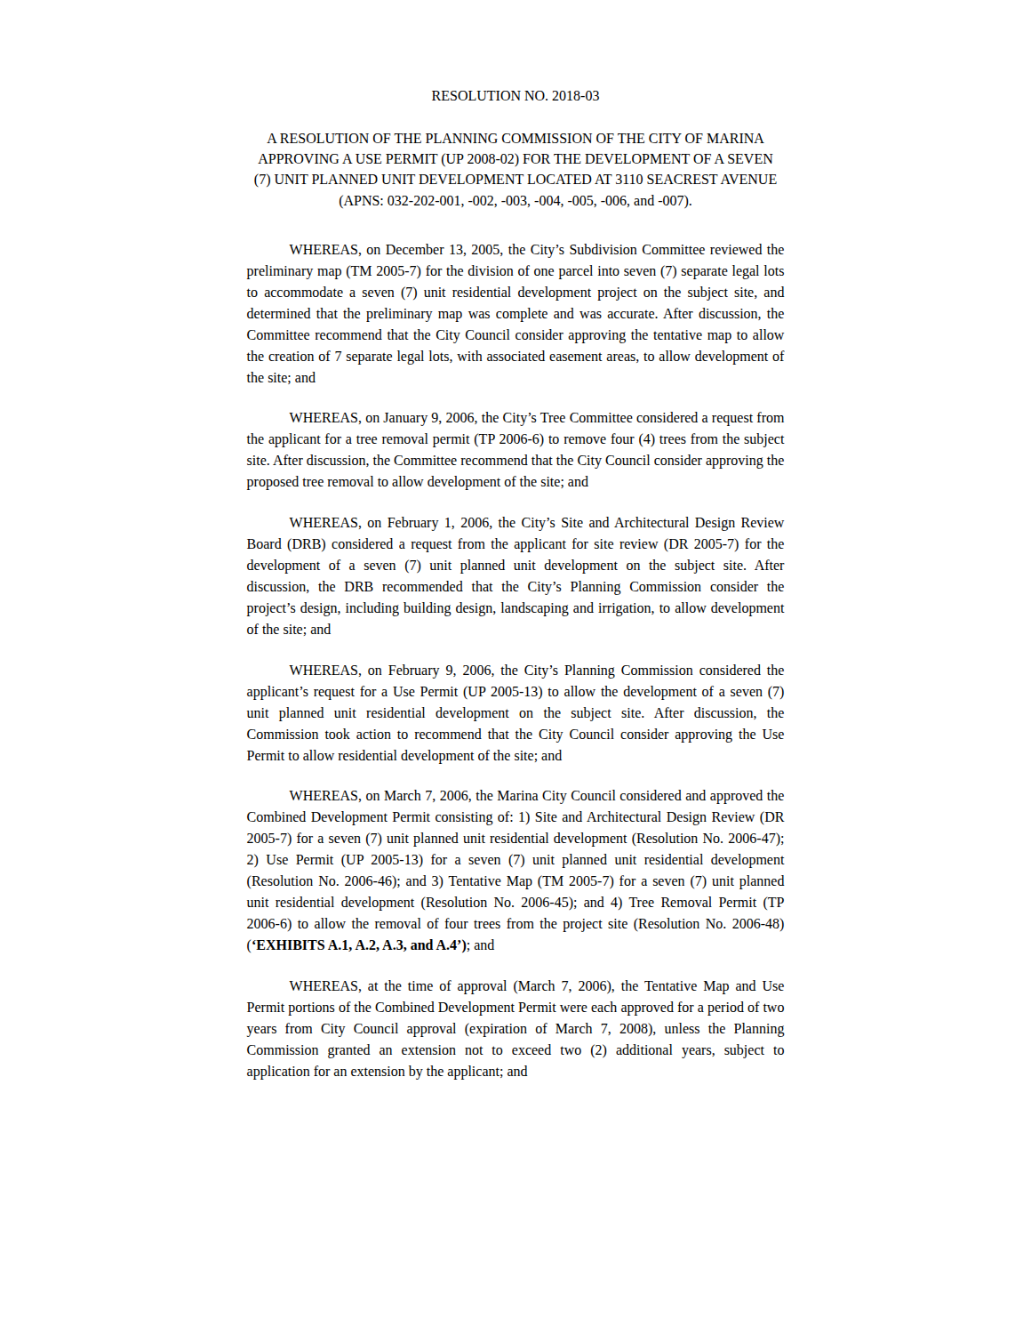RESOLUTION NO. 2018-03
A RESOLUTION OF THE PLANNING COMMISSION OF THE CITY OF MARINA APPROVING A USE PERMIT (UP 2008-02) FOR THE DEVELOPMENT OF A SEVEN (7) UNIT PLANNED UNIT DEVELOPMENT LOCATED AT 3110 SEACREST AVENUE (APNS: 032-202-001, -002, -003, -004, -005, -006, and -007).
WHEREAS, on December 13, 2005, the City’s Subdivision Committee reviewed the preliminary map (TM 2005-7) for the division of one parcel into seven (7) separate legal lots to accommodate a seven (7) unit residential development project on the subject site, and determined that the preliminary map was complete and was accurate. After discussion, the Committee recommend that the City Council consider approving the tentative map to allow the creation of 7 separate legal lots, with associated easement areas, to allow development of the site; and
WHEREAS, on January 9, 2006, the City’s Tree Committee considered a request from the applicant for a tree removal permit (TP 2006-6) to remove four (4) trees from the subject site. After discussion, the Committee recommend that the City Council consider approving the proposed tree removal to allow development of the site; and
WHEREAS, on February 1, 2006, the City’s Site and Architectural Design Review Board (DRB) considered a request from the applicant for site review (DR 2005-7) for the development of a seven (7) unit planned unit development on the subject site. After discussion, the DRB recommended that the City’s Planning Commission consider the project’s design, including building design, landscaping and irrigation, to allow development of the site; and
WHEREAS, on February 9, 2006, the City’s Planning Commission considered the applicant’s request for a Use Permit (UP 2005-13) to allow the development of a seven (7) unit planned unit residential development on the subject site. After discussion, the Commission took action to recommend that the City Council consider approving the Use Permit to allow residential development of the site; and
WHEREAS, on March 7, 2006, the Marina City Council considered and approved the Combined Development Permit consisting of: 1) Site and Architectural Design Review (DR 2005-7) for a seven (7) unit planned unit residential development (Resolution No. 2006-47); 2) Use Permit (UP 2005-13) for a seven (7) unit planned unit residential development (Resolution No. 2006-46); and 3) Tentative Map (TM 2005-7) for a seven (7) unit planned unit residential development (Resolution No. 2006-45); and 4) Tree Removal Permit (TP 2006-6) to allow the removal of four trees from the project site (Resolution No. 2006-48) (‘EXHIBITS A.1, A.2, A.3, and A.4’); and
WHEREAS, at the time of approval (March 7, 2006), the Tentative Map and Use Permit portions of the Combined Development Permit were each approved for a period of two years from City Council approval (expiration of March 7, 2008), unless the Planning Commission granted an extension not to exceed two (2) additional years, subject to application for an extension by the applicant; and